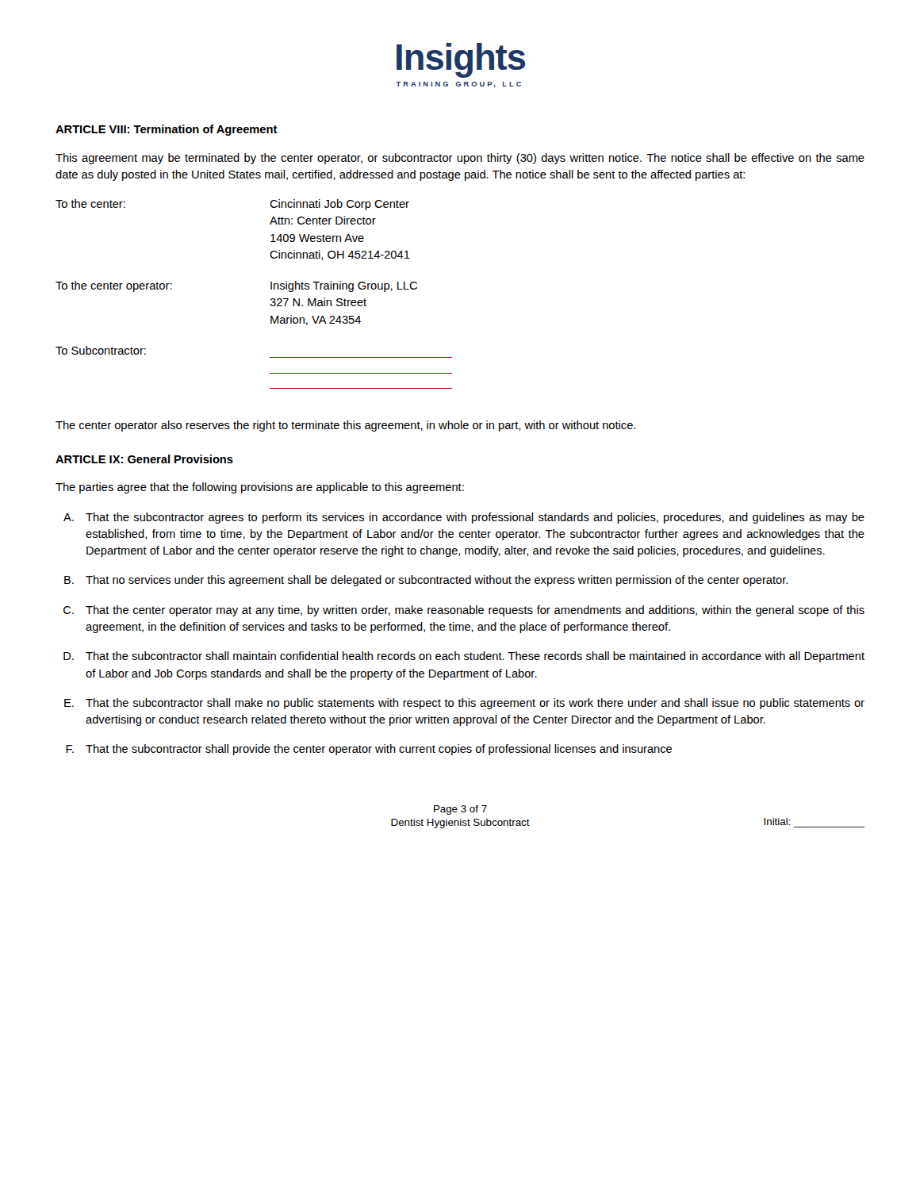Insights
TRAINING GROUP, LLC
ARTICLE VIII: Termination of Agreement
This agreement may be terminated by the center operator, or subcontractor upon thirty (30) days written notice. The notice shall be effective on the same date as duly posted in the United States mail, certified, addressed and postage paid. The notice shall be sent to the affected parties at:
| To the center: | Cincinnati Job Corp Center Attn: Center Director 1409 Western Ave Cincinnati, OH 45214-2041 |
| To the center operator: | Insights Training Group, LLC 327 N. Main Street Marion, VA 24354 |
| To Subcontractor: | |
The center operator also reserves the right to terminate this agreement, in whole or in part, with or without notice.
ARTICLE IX: General Provisions
The parties agree that the following provisions are applicable to this agreement:
That the subcontractor agrees to perform its services in accordance with professional standards and policies, procedures, and guidelines as may be established, from time to time, by the Department of Labor and/or the center operator. The subcontractor further agrees and acknowledges that the Department of Labor and the center operator reserve the right to change, modify, alter, and revoke the said policies, procedures, and guidelines.
That no services under this agreement shall be delegated or subcontracted without the express written permission of the center operator.
That the center operator may at any time, by written order, make reasonable requests for amendments and additions, within the general scope of this agreement, in the definition of services and tasks to be performed, the time, and the place of performance thereof.
That the subcontractor shall maintain confidential health records on each student. These records shall be maintained in accordance with all Department of Labor and Job Corps standards and shall be the property of the Department of Labor.
That the subcontractor shall make no public statements with respect to this agreement or its work there under and shall issue no public statements or advertising or conduct research related thereto without the prior written approval of the Center Director and the Department of Labor.
That the subcontractor shall provide the center operator with current copies of professional licenses and insurance
Page 3 of 7
Dentist Hygienist Subcontract
Initial: ____________